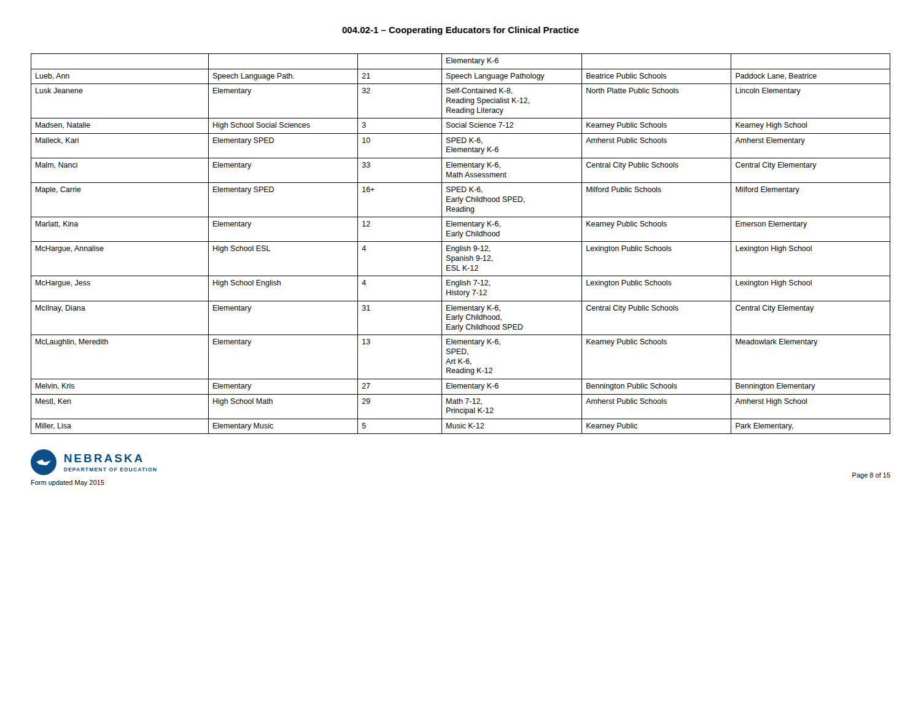004.02-1 – Cooperating Educators for Clinical Practice
| | | | Elementary K-6 | | |
| Lueb, Ann | Speech Language Path. | 21 | Speech Language Pathology | Beatrice Public Schools | Paddock Lane, Beatrice |
| Lusk Jeanene | Elementary | 32 | Self-Contained K-8, Reading Specialist K-12, Reading Literacy | North Platte Public Schools | Lincoln Elementary |
| Madsen, Natalie | High School Social Sciences | 3 | Social Science 7-12 | Kearney Public Schools | Kearney High School |
| Malleck, Kari | Elementary SPED | 10 | SPED K-6, Elementary K-6 | Amherst Public Schools | Amherst Elementary |
| Malm, Nanci | Elementary | 33 | Elementary K-6, Math Assessment | Central City Public Schools | Central City Elementary |
| Maple, Carrie | Elementary SPED | 16+ | SPED K-6, Early Childhood SPED, Reading | Milford Public Schools | Milford Elementary |
| Marlatt, Kina | Elementary | 12 | Elementary K-6, Early Childhood | Kearney Public Schools | Emerson Elementary |
| McHargue, Annalise | High School ESL | 4 | English 9-12, Spanish 9-12, ESL K-12 | Lexington Public Schools | Lexington High School |
| McHargue, Jess | High School English | 4 | English 7-12, History 7-12 | Lexington Public Schools | Lexington High School |
| McIlnay, Diana | Elementary | 31 | Elementary K-6, Early Childhood, Early Childhood SPED | Central City Public Schools | Central City Elementay |
| McLaughlin, Meredith | Elementary | 13 | Elementary K-6, SPED, Art K-6, Reading K-12 | Kearney Public Schools | Meadowlark Elementary |
| Melvin, Kris | Elementary | 27 | Elementary K-6 | Bennington Public Schools | Bennington Elementary |
| Mestl, Ken | High School Math | 29 | Math 7-12, Principal K-12 | Amherst Public Schools | Amherst High School |
| Miller, Lisa | Elementary Music | 5 | Music K-12 | Kearney Public | Park Elementary, |
NEBRASKA
DEPARTMENT OF EDUCATION
Form updated May 2015
Page 8 of 15